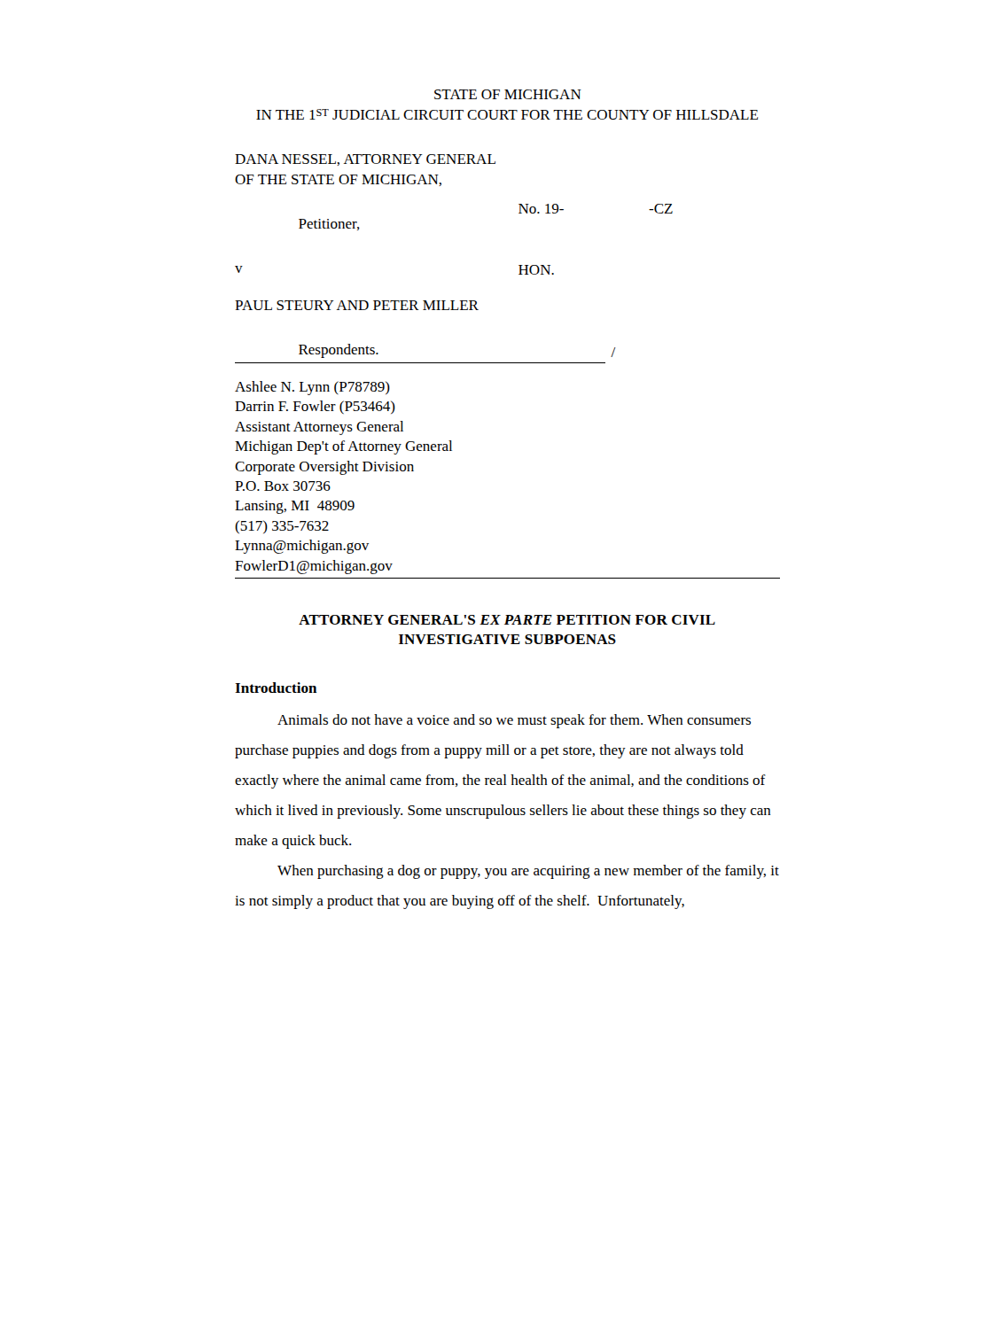STATE OF MICHIGAN IN THE 1ST JUDICIAL CIRCUIT COURT FOR THE COUNTY OF HILLSDALE
| DANA NESSEL, ATTORNEY GENERAL OF THE STATE OF MICHIGAN, Petitioner, v PAUL STEURY AND PETER MILLER Respondents. | No. 19- HON. | -CZ |
/
Ashlee N. Lynn (P78789)
Darrin F. Fowler (P53464)
Assistant Attorneys General
Michigan Dep't of Attorney General
Corporate Oversight Division
P.O. Box 30736
Lansing, MI 48909
(517) 335-7632
Lynna@michigan.gov
FowlerD1@michigan.gov
ATTORNEY GENERAL'S EX PARTE PETITION FOR CIVIL
INVESTIGATIVE SUBPOENAS
Introduction
Animals do not have a voice and so we must speak for them. When consumers purchase puppies and dogs from a puppy mill or a pet store, they are not always told exactly where the animal came from, the real health of the animal, and the conditions of which it lived in previously. Some unscrupulous sellers lie about these things so they can make a quick buck.
When purchasing a dog or puppy, you are acquiring a new member of the family, it is not simply a product that you are buying off of the shelf. Unfortunately,